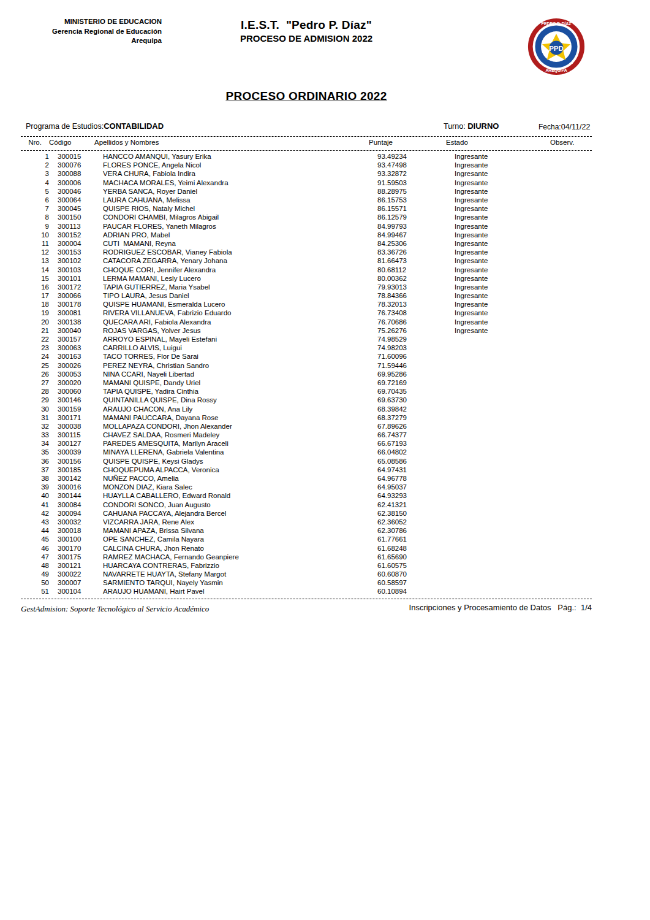MINISTERIO DE EDUCACION
Gerencia Regional de Educación
Arequipa
I.E.S.T. "Pedro P. Díaz"
PROCESO DE ADMISION 2022
PPD PEDRO P. DÍAZ AREQUIPA
PROCESO ORDINARIO 2022
Programa de Estudios: CONTABILIDAD
Turno: DIURNO
Fecha:04/11/22
| Nro. | Código | Apellidos y Nombres | Puntaje | Estado | Observ. |
| --- | --- | --- | --- | --- | --- |
| 1 | 300015 | HANCCO AMANQUI, Yasury Erika | 93.49234 | Ingresante | |
| 2 | 300076 | FLORES PONCE, Angela Nicol | 93.47498 | Ingresante | |
| 3 | 300088 | VERA CHURA, Fabiola Indira | 93.32872 | Ingresante | |
| 4 | 300006 | MACHACA MORALES, Yeimi Alexandra | 91.59503 | Ingresante | |
| 5 | 300046 | YERBA SANCA, Royer Daniel | 88.28975 | Ingresante | |
| 6 | 300064 | LAURA CAHUANA, Melissa | 86.15753 | Ingresante | |
| 7 | 300045 | QUISPE RIOS, Nataly Michel | 86.15571 | Ingresante | |
| 8 | 300150 | CONDORI CHAMBI, Milagros Abigail | 86.12579 | Ingresante | |
| 9 | 300113 | PAUCAR FLORES, Yaneth Milagros | 84.99793 | Ingresante | |
| 10 | 300152 | ADRIAN PRO, Mabel | 84.99467 | Ingresante | |
| 11 | 300004 | CUTI MAMANI, Reyna | 84.25306 | Ingresante | |
| 12 | 300153 | RODRIGUEZ ESCOBAR, Vianey Fabiola | 83.36726 | Ingresante | |
| 13 | 300102 | CATACORA ZEGARRA, Yenary Johana | 81.66473 | Ingresante | |
| 14 | 300103 | CHOQUE CORI, Jennifer Alexandra | 80.68112 | Ingresante | |
| 15 | 300101 | LERMA MAMANI, Lesly Lucero | 80.00362 | Ingresante | |
| 16 | 300172 | TAPIA GUTIERREZ, Maria Ysabel | 79.93013 | Ingresante | |
| 17 | 300066 | TIPO LAURA, Jesus Daniel | 78.84366 | Ingresante | |
| 18 | 300178 | QUISPE HUAMANI, Esmeralda Lucero | 78.32013 | Ingresante | |
| 19 | 300081 | RIVERA VILLANUEVA, Fabrizio Eduardo | 76.73408 | Ingresante | |
| 20 | 300138 | QUECARA ARI, Fabiola Alexandra | 76.70686 | Ingresante | |
| 21 | 300040 | ROJAS VARGAS, Yolver Jesus | 75.26276 | Ingresante | |
| 22 | 300157 | ARROYO ESPINAL, Mayeli Estefani | 74.98529 | | |
| 23 | 300063 | CARRILLO ALVIS, Luigui | 74.98203 | | |
| 24 | 300163 | TACO TORRES, Flor De Sarai | 71.60096 | | |
| 25 | 300026 | PEREZ NEYRA, Christian Sandro | 71.59446 | | |
| 26 | 300053 | NINA CCARI, Nayeli Libertad | 69.95286 | | |
| 27 | 300020 | MAMANI QUISPE, Dandy Uriel | 69.72169 | | |
| 28 | 300060 | TAPIA QUISPE, Yadira Cinthia | 69.70435 | | |
| 29 | 300146 | QUINTANILLA QUISPE, Dina Rossy | 69.63730 | | |
| 30 | 300159 | ARAUJO CHACON, Ana Lily | 68.39842 | | |
| 31 | 300171 | MAMANI PAUCCARA, Dayana Rose | 68.37279 | | |
| 32 | 300038 | MOLLAPAZA CONDORI, Jhon Alexander | 67.89626 | | |
| 33 | 300115 | CHAVEZ SALDAA, Rosmeri Madeley | 66.74377 | | |
| 34 | 300127 | PAREDES AMESQUITA, Marilyn Araceli | 66.67193 | | |
| 35 | 300039 | MINAYA LLERENA, Gabriela Valentina | 66.04802 | | |
| 36 | 300156 | QUISPE QUISPE, Keysi Gladys | 65.08586 | | |
| 37 | 300185 | CHOQUEPUMA ALPACCA, Veronica | 64.97431 | | |
| 38 | 300142 | NUÑEZ PACCO, Amelia | 64.96778 | | |
| 39 | 300016 | MONZON DIAZ, Kiara Salec | 64.95037 | | |
| 40 | 300144 | HUAYLLA CABALLERO, Edward Ronald | 64.93293 | | |
| 41 | 300084 | CONDORI SONCO, Juan Augusto | 62.41321 | | |
| 42 | 300094 | CAHUANA PACCAYA, Alejandra Bercel | 62.38150 | | |
| 43 | 300032 | VIZCARRA JARA, Rene Alex | 62.36052 | | |
| 44 | 300018 | MAMANI APAZA, Brissa Silvana | 62.30786 | | |
| 45 | 300100 | OPE SANCHEZ, Camila Nayara | 61.77661 | | |
| 46 | 300170 | CALCINA CHURA, Jhon Renato | 61.68248 | | |
| 47 | 300175 | RAMREZ MACHACA, Fernando Geanpiere | 61.65690 | | |
| 48 | 300121 | HUARCAYA CONTRERAS, Fabrizzio | 61.60575 | | |
| 49 | 300022 | NAVARRETE HUAYTA, Stefany Margot | 60.60870 | | |
| 50 | 300007 | SARMIENTO TARQUI, Nayely Yasmin | 60.58597 | | |
| 51 | 300104 | ARAUJO HUAMANI, Hairt Pavel | 60.10894 | | |
GestAdmision: Soporte Tecnológico al Servicio Académico
Inscripciones y Procesamiento de Datos Pág.: 1/4